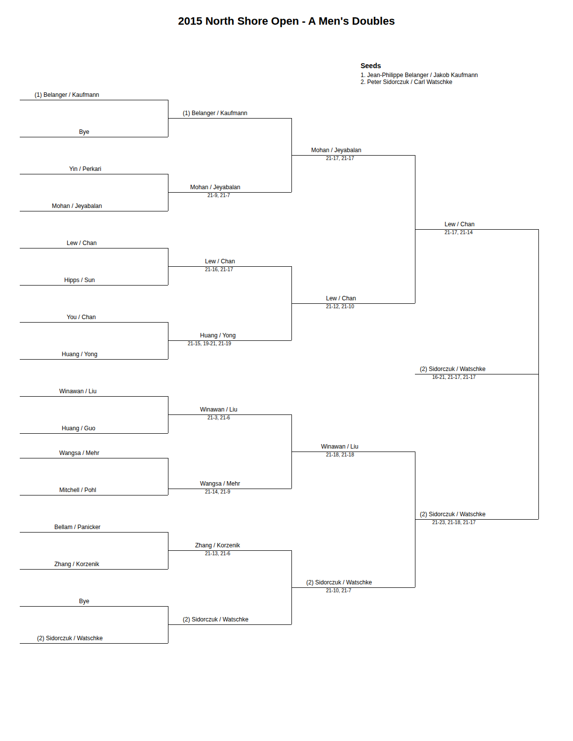2015 North Shore Open - A Men's Doubles
Seeds
1. Jean-Philippe Belanger / Jakob Kaufmann
2. Peter Sidorczuk / Carl Watschke
(1) Belanger / Kaufmann
Bye
Yin / Perkari
Mohan / Jeyabalan
Lew / Chan
Hipps / Sun
You / Chan
Huang / Yong
Winawan / Liu
Huang / Guo
Wangsa / Mehr
Mitchell / Pohl
Bellam / Panicker
Zhang / Korzenik
Bye
(2) Sidorczuk / Watschke
(1) Belanger / Kaufmann
Mohan / Jeyabalan
21-9, 21-7
Lew / Chan
21-16, 21-17
Huang / Yong
21-15, 19-21, 21-19
Winawan / Liu
21-3, 21-6
Wangsa / Mehr
21-14, 21-9
Zhang / Korzenik
21-13, 21-6
(2) Sidorczuk / Watschke
Mohan / Jeyabalan
21-17, 21-17
Lew / Chan
21-12, 21-10
Winawan / Liu
21-18, 21-18
(2) Sidorczuk / Watschke
21-10, 21-7
Lew / Chan
21-17, 21-14
(2) Sidorczuk / Watschke
21-23, 21-18, 21-17
(2) Sidorczuk / Watschke
16-21, 21-17, 21-17